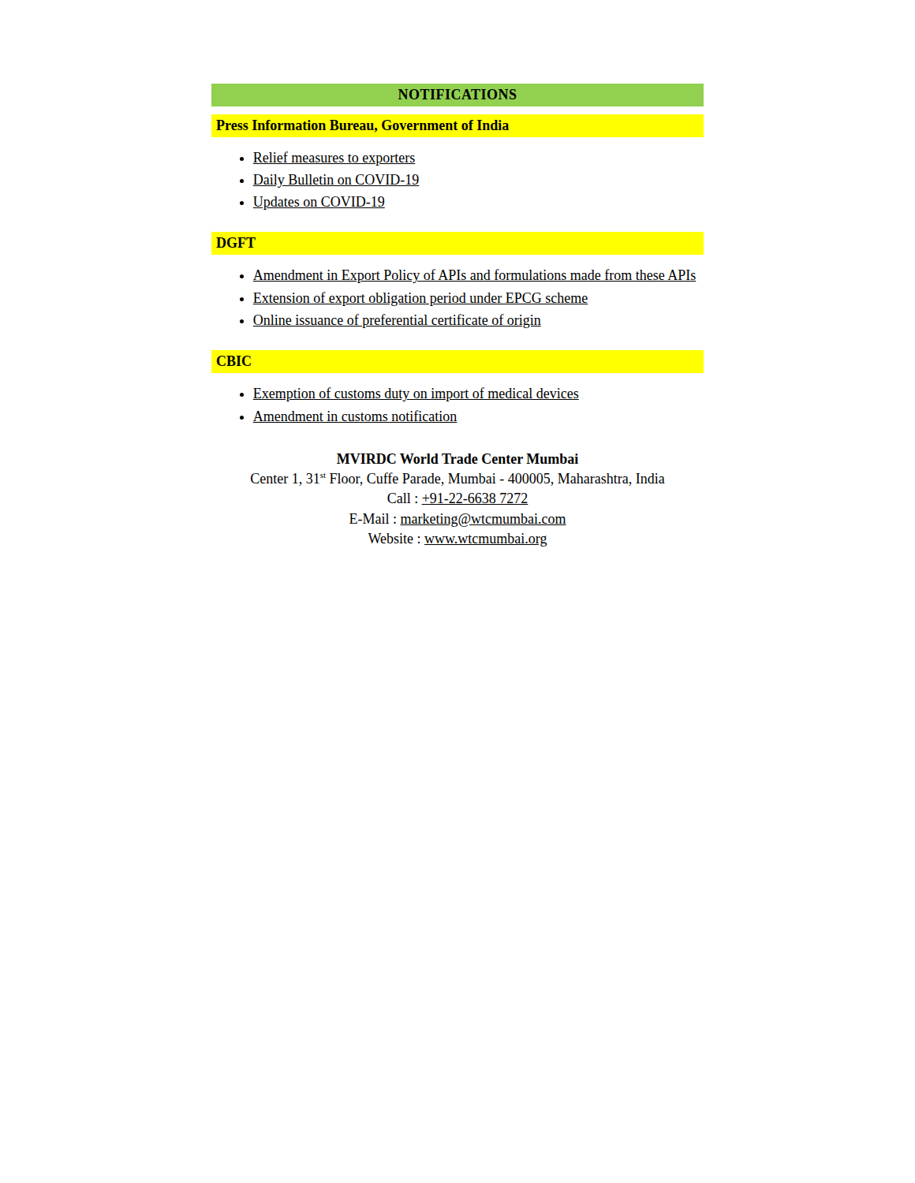NOTIFICATIONS
Press Information Bureau, Government of India
Relief measures to exporters
Daily Bulletin on COVID-19
Updates on COVID-19
DGFT
Amendment in Export Policy of APIs and formulations made from these APIs
Extension of export obligation period under EPCG scheme
Online issuance of preferential certificate of origin
CBIC
Exemption of customs duty on import of medical devices
Amendment in customs notification
MVIRDC World Trade Center Mumbai
Center 1, 31st Floor, Cuffe Parade, Mumbai - 400005, Maharashtra, India
Call : +91-22-6638 7272
E-Mail : marketing@wtcmumbai.com
Website : www.wtcmumbai.org